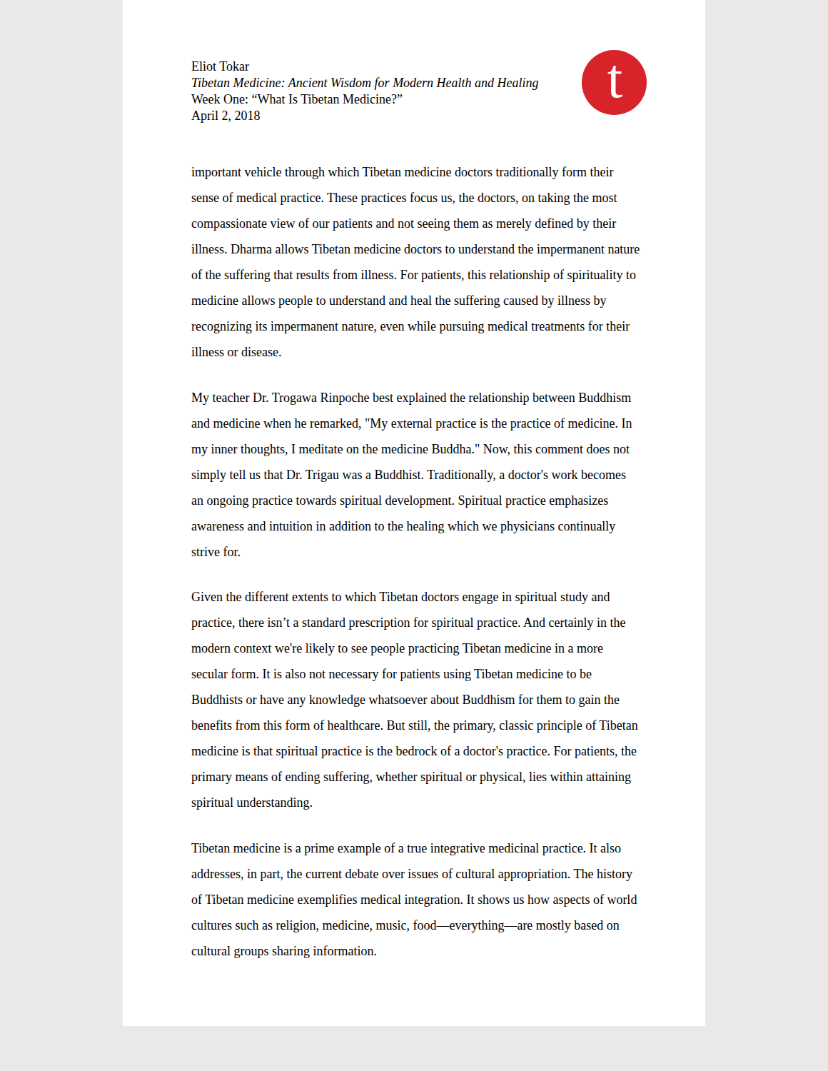Eliot Tokar
Tibetan Medicine: Ancient Wisdom for Modern Health and Healing
Week One: “What Is Tibetan Medicine?”
April 2, 2018
t
important vehicle through which Tibetan medicine doctors traditionally form their sense of medical practice. These practices focus us, the doctors, on taking the most compassionate view of our patients and not seeing them as merely defined by their illness. Dharma allows Tibetan medicine doctors to understand the impermanent nature of the suffering that results from illness. For patients, this relationship of spirituality to medicine allows people to understand and heal the suffering caused by illness by recognizing its impermanent nature, even while pursuing medical treatments for their illness or disease.
My teacher Dr. Trogawa Rinpoche best explained the relationship between Buddhism and medicine when he remarked, "My external practice is the practice of medicine. In my inner thoughts, I meditate on the medicine Buddha." Now, this comment does not simply tell us that Dr. Trigau was a Buddhist. Traditionally, a doctor's work becomes an ongoing practice towards spiritual development. Spiritual practice emphasizes awareness and intuition in addition to the healing which we physicians continually strive for.
Given the different extents to which Tibetan doctors engage in spiritual study and practice, there isn’t a standard prescription for spiritual practice. And certainly in the modern context we're likely to see people practicing Tibetan medicine in a more secular form. It is also not necessary for patients using Tibetan medicine to be Buddhists or have any knowledge whatsoever about Buddhism for them to gain the benefits from this form of healthcare. But still, the primary, classic principle of Tibetan medicine is that spiritual practice is the bedrock of a doctor's practice. For patients, the primary means of ending suffering, whether spiritual or physical, lies within attaining spiritual understanding.
Tibetan medicine is a prime example of a true integrative medicinal practice. It also addresses, in part, the current debate over issues of cultural appropriation. The history of Tibetan medicine exemplifies medical integration. It shows us how aspects of world cultures such as religion, medicine, music, food—everything—are mostly based on cultural groups sharing information.